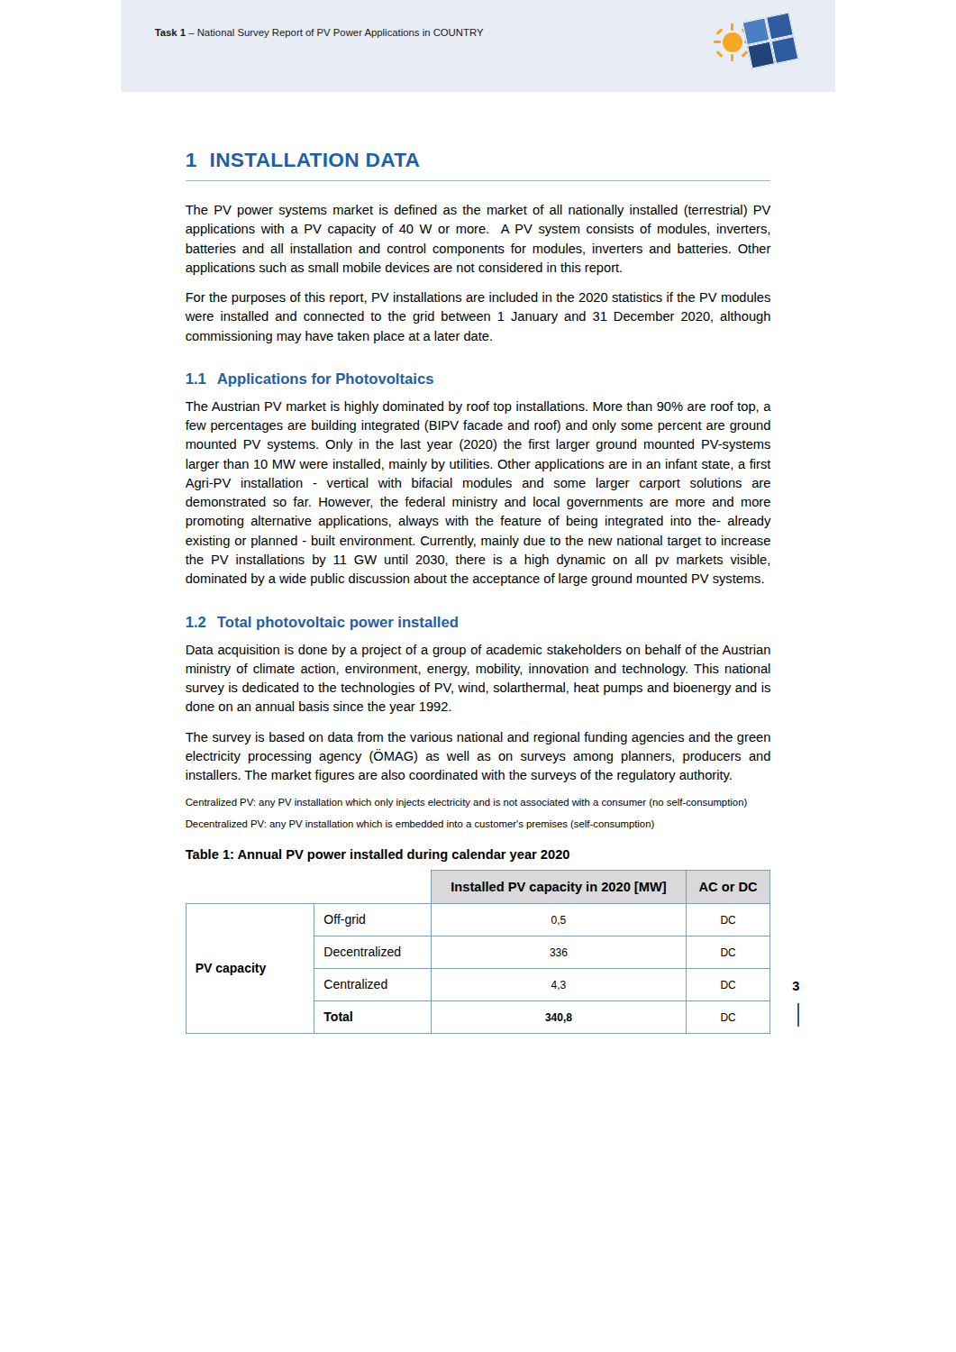Task 1 – National Survey Report of PV Power Applications in COUNTRY
1 INSTALLATION DATA
The PV power systems market is defined as the market of all nationally installed (terrestrial) PV applications with a PV capacity of 40 W or more. A PV system consists of modules, inverters, batteries and all installation and control components for modules, inverters and batteries. Other applications such as small mobile devices are not considered in this report.
For the purposes of this report, PV installations are included in the 2020 statistics if the PV modules were installed and connected to the grid between 1 January and 31 December 2020, although commissioning may have taken place at a later date.
1.1 Applications for Photovoltaics
The Austrian PV market is highly dominated by roof top installations. More than 90% are roof top, a few percentages are building integrated (BIPV facade and roof) and only some percent are ground mounted PV systems. Only in the last year (2020) the first larger ground mounted PV-systems larger than 10 MW were installed, mainly by utilities. Other applications are in an infant state, a first Agri-PV installation - vertical with bifacial modules and some larger carport solutions are demonstrated so far. However, the federal ministry and local governments are more and more promoting alternative applications, always with the feature of being integrated into the- already existing or planned - built environment. Currently, mainly due to the new national target to increase the PV installations by 11 GW until 2030, there is a high dynamic on all pv markets visible, dominated by a wide public discussion about the acceptance of large ground mounted PV systems.
1.2 Total photovoltaic power installed
Data acquisition is done by a project of a group of academic stakeholders on behalf of the Austrian ministry of climate action, environment, energy, mobility, innovation and technology. This national survey is dedicated to the technologies of PV, wind, solarthermal, heat pumps and bioenergy and is done on an annual basis since the year 1992.
The survey is based on data from the various national and regional funding agencies and the green electricity processing agency (ÖMAG) as well as on surveys among planners, producers and installers. The market figures are also coordinated with the surveys of the regulatory authority.
Centralized PV: any PV installation which only injects electricity and is not associated with a consumer (no self-consumption)
Decentralized PV: any PV installation which is embedded into a customer's premises (self-consumption)
Table 1: Annual PV power installed during calendar year 2020
| | Installed PV capacity in 2020 [MW] | AC or DC |
| --- | --- | --- |
| PV capacity | Off-grid | 0,5 | DC |
| Decentralized | 336 | DC |
| Centralized | 4,3 | DC |
| Total | 340,8 | DC |
3